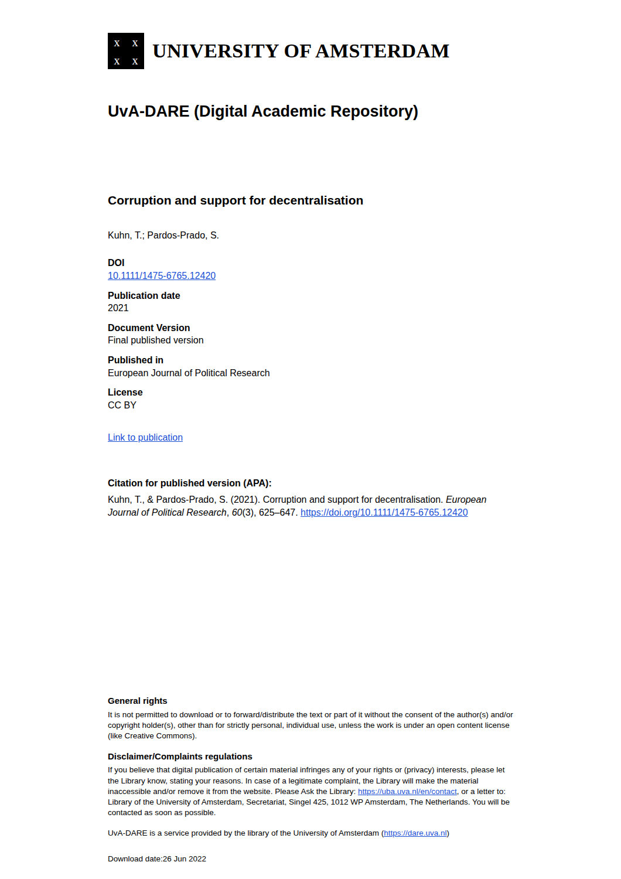xxxx
UNIVERSITY OF AMSTERDAM
UvA-DARE (Digital Academic Repository)
Corruption and support for decentralisation
Kuhn, T.; Pardos-Prado, S.
DOI
10.1111/1475-6765.12420
Publication date
2021
Document Version
Final published version
Published in
European Journal of Political Research
License
CC BY
Link to publication
Citation for published version (APA):
Kuhn, T., & Pardos-Prado, S. (2021). Corruption and support for decentralisation. European Journal of Political Research, 60(3), 625–647. https://doi.org/10.1111/1475-6765.12420
General rights
It is not permitted to download or to forward/distribute the text or part of it without the consent of the author(s) and/or copyright holder(s), other than for strictly personal, individual use, unless the work is under an open content license (like Creative Commons).
Disclaimer/Complaints regulations
If you believe that digital publication of certain material infringes any of your rights or (privacy) interests, please let the Library know, stating your reasons. In case of a legitimate complaint, the Library will make the material inaccessible and/or remove it from the website. Please Ask the Library: https://uba.uva.nl/en/contact, or a letter to: Library of the University of Amsterdam, Secretariat, Singel 425, 1012 WP Amsterdam, The Netherlands. You will be contacted as soon as possible.
UvA-DARE is a service provided by the library of the University of Amsterdam (https://dare.uva.nl)
Download date:26 Jun 2022